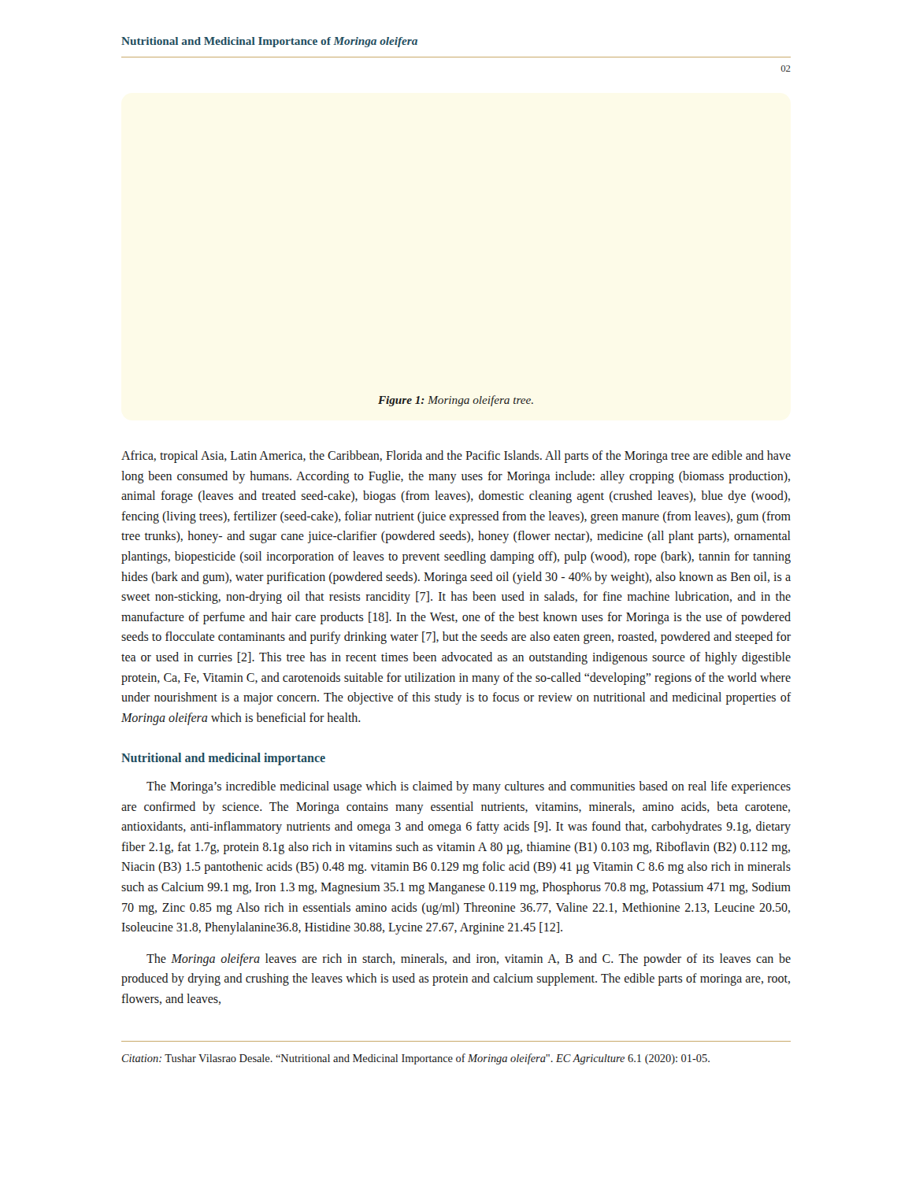Nutritional and Medicinal Importance of Moringa oleifera
02
Figure 1: Moringa oleifera tree.
Africa, tropical Asia, Latin America, the Caribbean, Florida and the Pacific Islands. All parts of the Moringa tree are edible and have long been consumed by humans. According to Fuglie, the many uses for Moringa include: alley cropping (biomass production), animal forage (leaves and treated seed-cake), biogas (from leaves), domestic cleaning agent (crushed leaves), blue dye (wood), fencing (living trees), fertilizer (seed-cake), foliar nutrient (juice expressed from the leaves), green manure (from leaves), gum (from tree trunks), honey- and sugar cane juice-clarifier (powdered seeds), honey (flower nectar), medicine (all plant parts), ornamental plantings, biopesticide (soil incorporation of leaves to prevent seedling damping off), pulp (wood), rope (bark), tannin for tanning hides (bark and gum), water purification (powdered seeds). Moringa seed oil (yield 30 - 40% by weight), also known as Ben oil, is a sweet non-sticking, non-drying oil that resists rancidity [7]. It has been used in salads, for fine machine lubrication, and in the manufacture of perfume and hair care products [18]. In the West, one of the best known uses for Moringa is the use of powdered seeds to flocculate contaminants and purify drinking water [7], but the seeds are also eaten green, roasted, powdered and steeped for tea or used in curries [2]. This tree has in recent times been advocated as an outstanding indigenous source of highly digestible protein, Ca, Fe, Vitamin C, and carotenoids suitable for utilization in many of the so-called “developing” regions of the world where under nourishment is a major concern. The objective of this study is to focus or review on nutritional and medicinal properties of Moringa oleifera which is beneficial for health.
Nutritional and medicinal importance
The Moringa’s incredible medicinal usage which is claimed by many cultures and communities based on real life experiences are confirmed by science. The Moringa contains many essential nutrients, vitamins, minerals, amino acids, beta carotene, antioxidants, anti-inflammatory nutrients and omega 3 and omega 6 fatty acids [9]. It was found that, carbohydrates 9.1g, dietary fiber 2.1g, fat 1.7g, protein 8.1g also rich in vitamins such as vitamin A 80 µg, thiamine (B1) 0.103 mg, Riboflavin (B2) 0.112 mg, Niacin (B3) 1.5 pantothenic acids (B5) 0.48 mg. vitamin B6 0.129 mg folic acid (B9) 41 µg Vitamin C 8.6 mg also rich in minerals such as Calcium 99.1 mg, Iron 1.3 mg, Magnesium 35.1 mg Manganese 0.119 mg, Phosphorus 70.8 mg, Potassium 471 mg, Sodium 70 mg, Zinc 0.85 mg Also rich in essentials amino acids (ug/ml) Threonine 36.77, Valine 22.1, Methionine 2.13, Leucine 20.50, Isoleucine 31.8, Phenylalanine36.8, Histidine 30.88, Lycine 27.67, Arginine 21.45 [12].
The Moringa oleifera leaves are rich in starch, minerals, and iron, vitamin A, B and C. The powder of its leaves can be produced by drying and crushing the leaves which is used as protein and calcium supplement. The edible parts of moringa are, root, flowers, and leaves,
Citation: Tushar Vilasrao Desale. “Nutritional and Medicinal Importance of Moringa oleifera". EC Agriculture 6.1 (2020): 01-05.